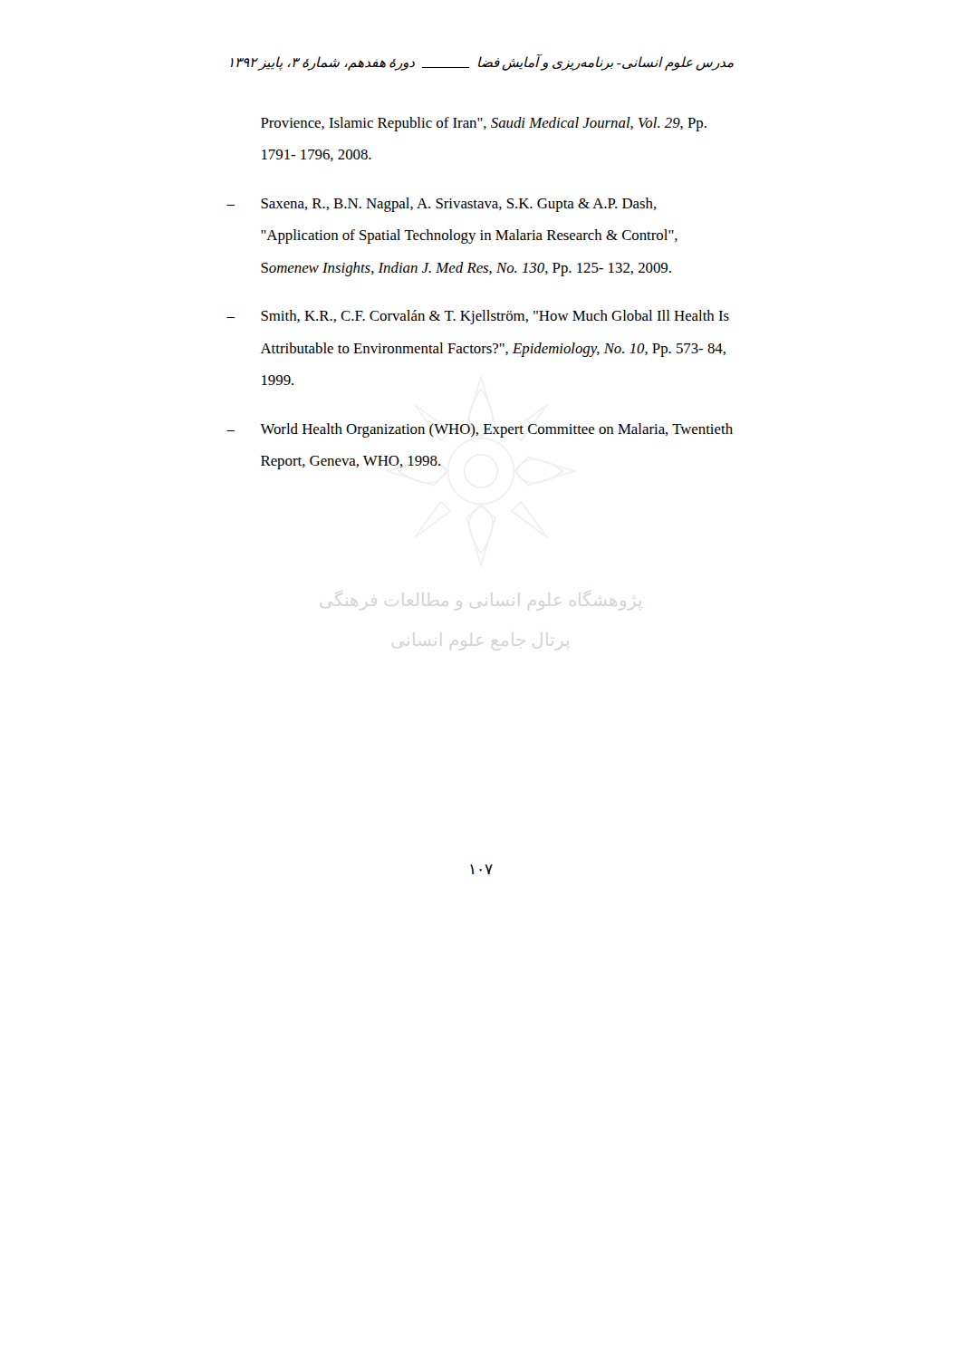مدرس علوم انسانی- برنامه‌ریزی و آمایش فضا دورۀ هفدهم، شمارۀ ۳، پاییز ۱۳۹۲
Provience, Islamic Republic of Iran", Saudi Medical Journal, Vol. 29, Pp. 1791- 1796, 2008.
–Saxena, R., B.N. Nagpal, A. Srivastava, S.K. Gupta & A.P. Dash, "Application of Spatial Technology in Malaria Research & Control", Somenew Insights, Indian J. Med Res, No. 130, Pp. 125- 132, 2009.
–Smith, K.R., C.F. Corvalán & T. Kjellström, "How Much Global Ill Health Is Attributable to Environmental Factors?", Epidemiology, No. 10, Pp. 573- 84, 1999.
–World Health Organization (WHO), Expert Committee on Malaria, Twentieth Report, Geneva, WHO, 1998.
پژوهشگاه علوم انسانی و مطالعات فرهنگی
پرتال جامع علوم انسانی
۱۰۷